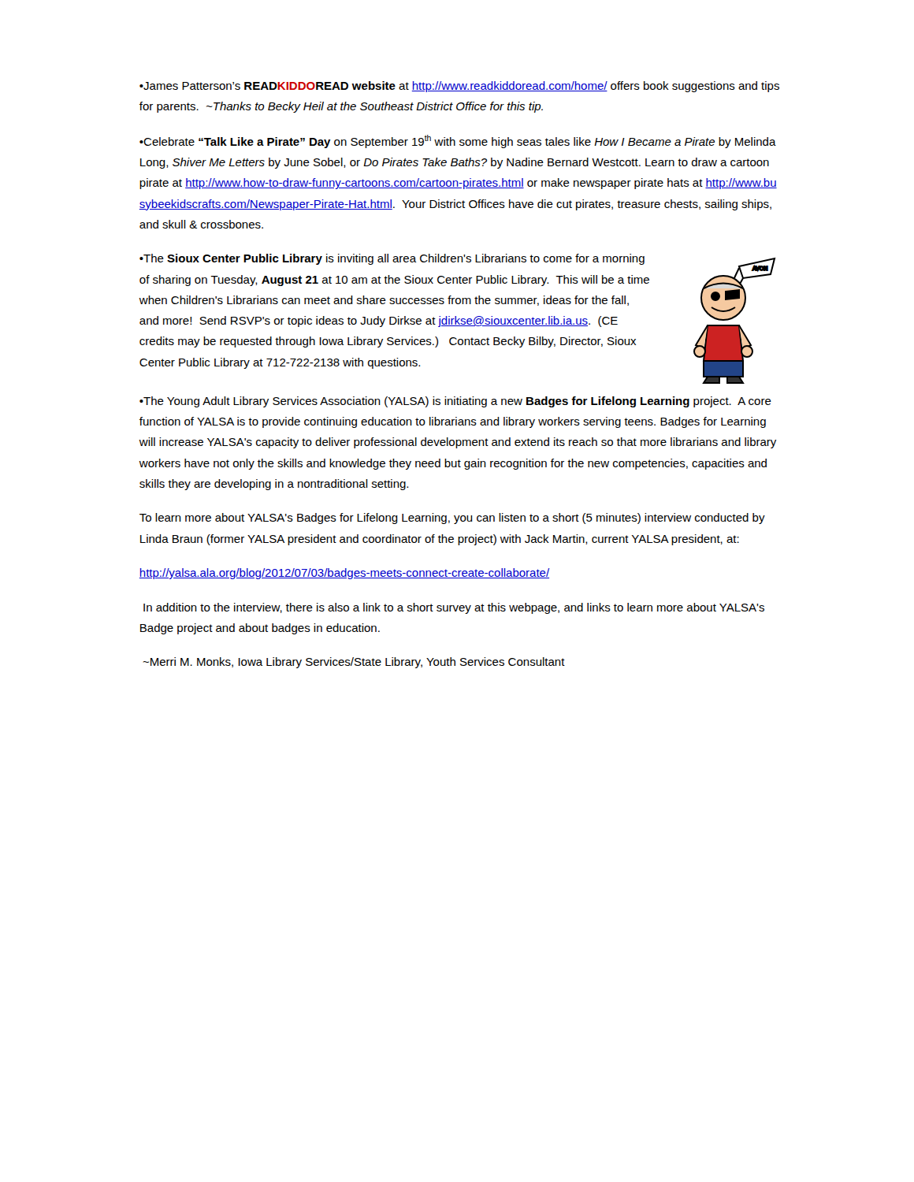•James Patterson’s READKIDDOREAD website at http://www.readkiddoread.com/home/ offers book suggestions and tips for parents. ~Thanks to Becky Heil at the Southeast District Office for this tip.
•Celebrate “Talk Like a Pirate” Day on September 19th with some high seas tales like How I Became a Pirate by Melinda Long, Shiver Me Letters by June Sobel, or Do Pirates Take Baths? by Nadine Bernard Westcott. Learn to draw a cartoon pirate at http://www.how-to-draw-funny-cartoons.com/cartoon-pirates.html or make newspaper pirate hats at http://www.busybeekidscrafts.com/Newspaper-Pirate-Hat.html. Your District Offices have die cut pirates, treasure chests, sailing ships, and skull & crossbones.
•The Sioux Center Public Library is inviting all area Children's Librarians to come for a morning of sharing on Tuesday, August 21 at 10 am at the Sioux Center Public Library. This will be a time when Children's Librarians can meet and share successes from the summer, ideas for the fall, and more! Send RSVP's or topic ideas to Judy Dirkse at jdirkse@siouxcenter.lib.ia.us. (CE credits may be requested through Iowa Library Services.) Contact Becky Bilby, Director, Sioux Center Public Library at 712-722-2138 with questions.
•The Young Adult Library Services Association (YALSA) is initiating a new Badges for Lifelong Learning project. A core function of YALSA is to provide continuing education to librarians and library workers serving teens. Badges for Learning will increase YALSA's capacity to deliver professional development and extend its reach so that more librarians and library workers have not only the skills and knowledge they need but gain recognition for the new competencies, capacities and skills they are developing in a nontraditional setting.
To learn more about YALSA's Badges for Lifelong Learning, you can listen to a short (5 minutes) interview conducted by Linda Braun (former YALSA president and coordinator of the project) with Jack Martin, current YALSA president, at:
http://yalsa.ala.org/blog/2012/07/03/badges-meets-connect-create-collaborate/
In addition to the interview, there is also a link to a short survey at this webpage, and links to learn more about YALSA's Badge project and about badges in education.
~Merri M. Monks, Iowa Library Services/State Library, Youth Services Consultant